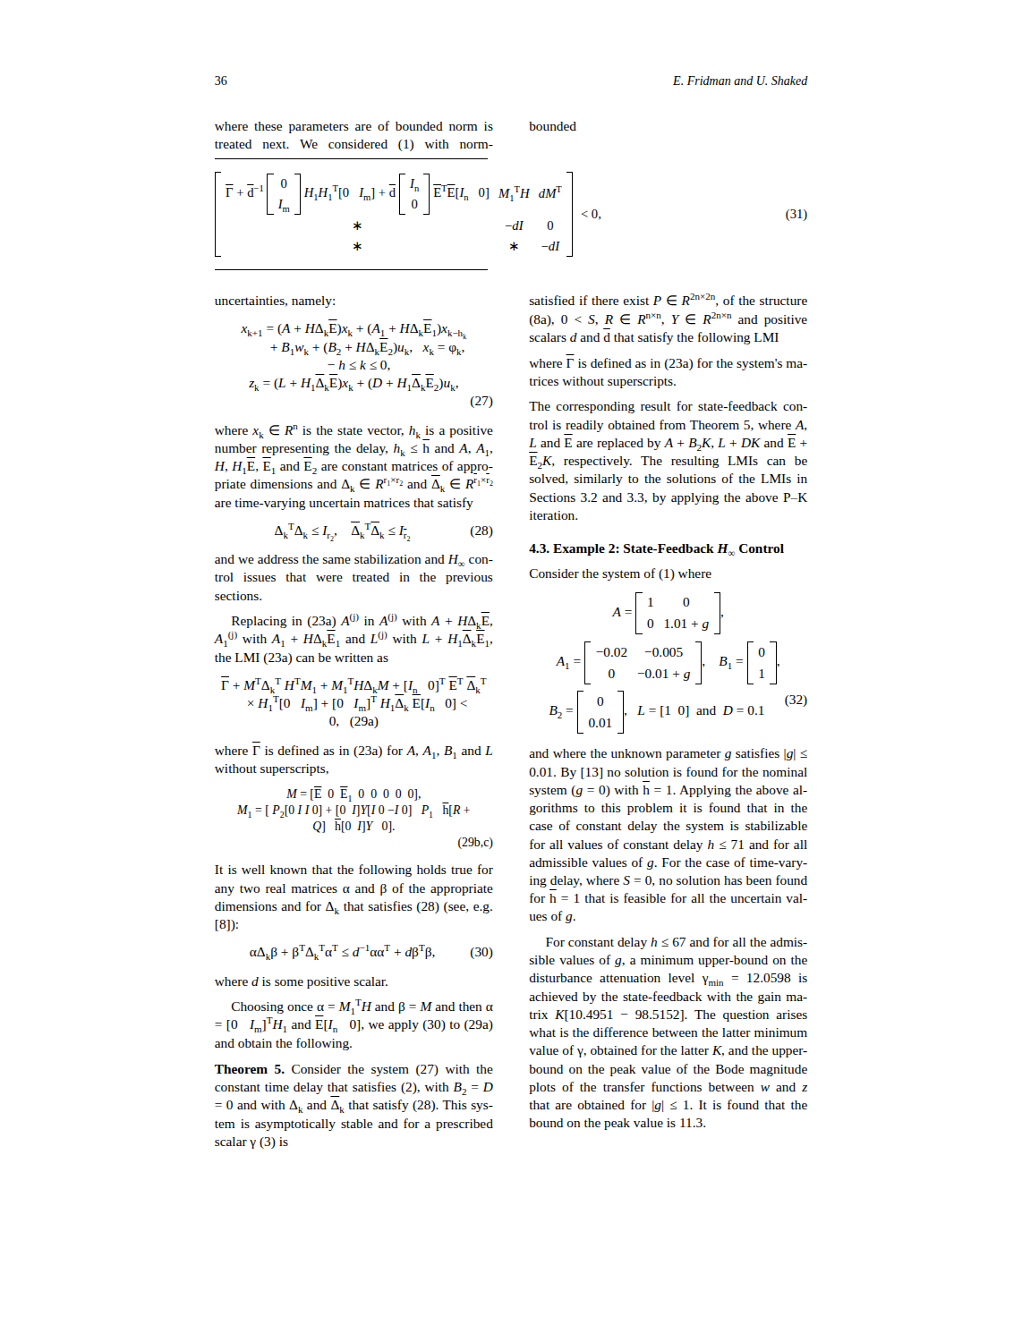36 E. Fridman and U. Shaked
where these parameters are of bounded norm is treated next. We considered (1) with norm-bounded
| Γ + d −1 / 0 / / I m / H 1 H 1 T [0 I m ] + d / I n / / 0 / E T E [ I n 0] | M 1 T H | d M T |
| ∗ | − dI | 0 |
| ∗ | ∗ | − dI |
< 0, (31)
uncertainties, namely:
xk+1 = (A + HΔkE)xk + (A1 + HΔkE1)xk−hk + B1wk + (B2 + HΔkE2)uk, xk = φk, − h ≤ k ≤ 0, zk = (L + H1ΔkE)xk + (D + H1ΔkE2)uk, (27)
where xk ∈ Rn is the state vector, hk is a positive number representing the delay, hk ≤ h and A, A1, H, H1E, E1 and E2 are constant matrices of appropriate dimensions and Δk ∈ Rr1×r2 and Δk ∈ Rr1×r2 are time-varying uncertain matrices that satisfy
ΔkTΔk ≤ Ir2, ΔkTΔk ≤ Ir2 (28)
and we address the same stabilization and H∞ control issues that were treated in the previous sections.
Replacing in (23a) A(j) in A(j) with A + HΔkE, A1(j) with A1 + HΔkE1 and L(j) with L + H1ΔkE1, the LMI (23a) can be written as
Γ + MTΔkT HTM1 + M1THΔkM + [In 0]T ET ΔkT × H1T[0 Im] + [0 Im]T H1Δk E[In 0] < 0, (29a)
where Γ is defined as in (23a) for A, A1, B1 and L without superscripts,
M = [E 0 E1 0 0 0 0 0], M1 = [ P2[0 I I 0] + [0 I]Y[I 0 −I 0] P1 h[R + Q] h[0 I]Y 0]. (29b,c)
It is well known that the following holds true for any two real matrices α and β of the appropriate dimensions and for Δk that satisfies (28) (see, e.g. [8]):
αΔkβ + βTΔkTαT ≤ d−1ααT + dβTβ, (30)
where d is some positive scalar.
Choosing once α = M1TH and β = M and then α = [0 Im]TH1 and E[In 0], we apply (30) to (29a) and obtain the following.
Theorem 5. Consider the system (27) with the constant time delay that satisfies (2), with B2 = D = 0 and with Δk and Δk that satisfy (28). This system is asymptotically stable and for a prescribed scalar γ (3) is
satisfied if there exist P ∈ R2n×2n, of the structure (8a), 0 < S, R ∈ Rn×n, Y ∈ R2n×n and positive scalars d and d that satisfy the following LMI
where Γ is defined as in (23a) for the system's matrices without superscripts.
The corresponding result for state-feedback control is readily obtained from Theorem 5, where A, L and E are replaced by A + B2K, L + DK and E + E2K, respectively. The resulting LMIs can be solved, similarly to the solutions of the LMIs in Sections 3.2 and 3.3, by applying the above P–K iteration.
4.3. Example 2: State-Feedback H∞ Control
Consider the system of (1) where
A =
| 1 | 0 |
| 0 | 1.01 + g |
, A1 =
| −0.02 | −0.005 |
| 0 | −0.01 + g |
, B1 =
| 0 |
| 1 |
, B2 =
| 0 |
| 0.01 |
, L = [1 0] and D = 0.1 (32)
and where the unknown parameter g satisfies |g| ≤ 0.01. By [13] no solution is found for the nominal system (g = 0) with h = 1. Applying the above algorithms to this problem it is found that in the case of constant delay the system is stabilizable for all values of constant delay h ≤ 71 and for all admissible values of g. For the case of time-varying delay, where S = 0, no solution has been found for h = 1 that is feasible for all the uncertain values of g.
For constant delay h ≤ 67 and for all the admissible values of g, a minimum upper-bound on the disturbance attenuation level γmin = 12.0598 is achieved by the state-feedback with the gain matrix K[10.4951 − 98.5152]. The question arises what is the difference between the latter minimum value of γ, obtained for the latter K, and the upper-bound on the peak value of the Bode magnitude plots of the transfer functions between w and z that are obtained for |g| ≤ 1. It is found that the bound on the peak value is 11.3.